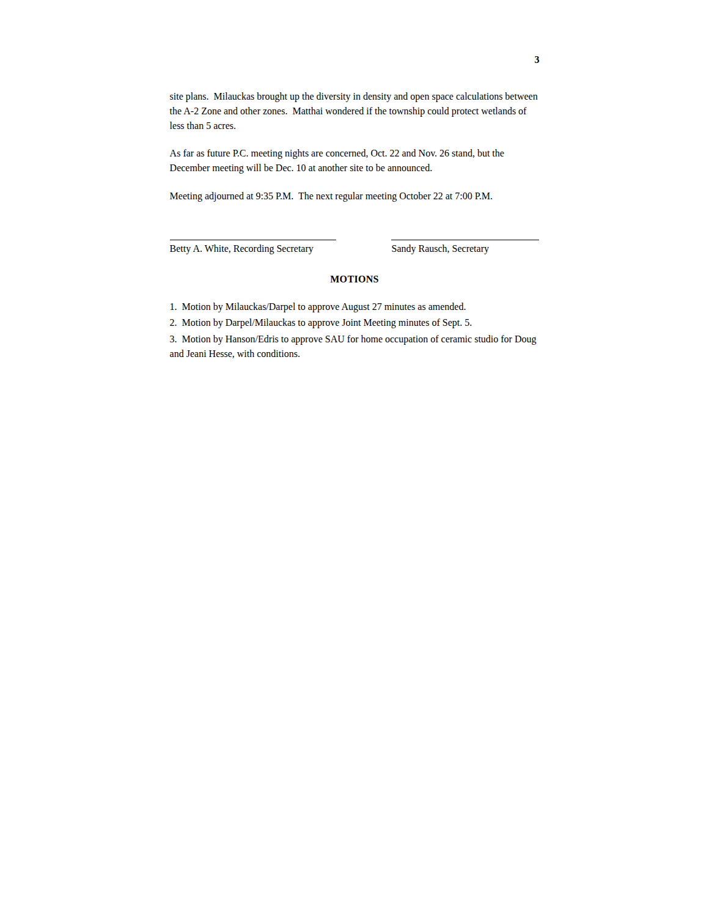3
site plans. Milauckas brought up the diversity in density and open space calculations between the A-2 Zone and other zones. Matthai wondered if the township could protect wetlands of less than 5 acres.
As far as future P.C. meeting nights are concerned, Oct. 22 and Nov. 26 stand, but the December meeting will be Dec. 10 at another site to be announced.
Meeting adjourned at 9:35 P.M. The next regular meeting October 22 at 7:00 P.M.
| Betty A. White, Recording Secretary | | Sandy Rausch, Secretary |
MOTIONS
1. Motion by Milauckas/Darpel to approve August 27 minutes as amended.
2. Motion by Darpel/Milauckas to approve Joint Meeting minutes of Sept. 5.
3. Motion by Hanson/Edris to approve SAU for home occupation of ceramic studio for Doug and Jeani Hesse, with conditions.